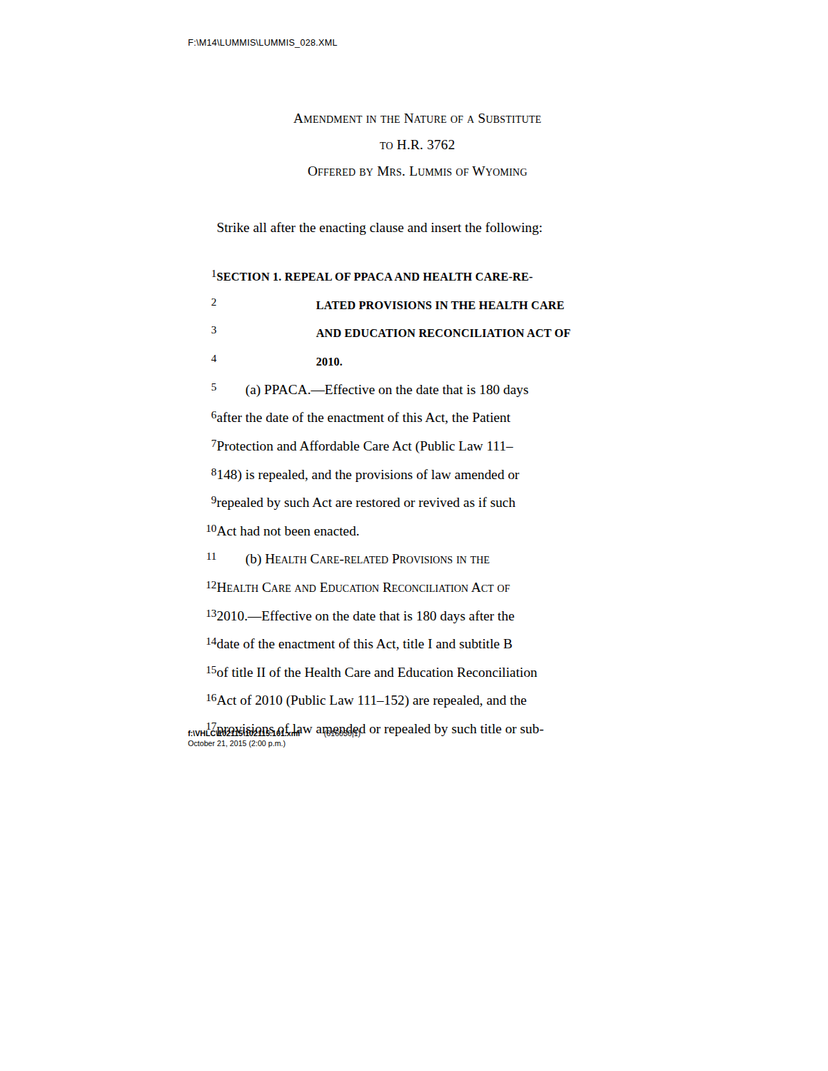F:\M14\LUMMIS\LUMMIS_028.XML
Amendment in the Nature of a Substitute
to H.R. 3762
Offered by Mrs. Lummis of Wyoming
Strike all after the enacting clause and insert the following:
| 1 | SECTION 1. REPEAL OF PPACA AND HEALTH CARE-RE- |
| 2 | LATED PROVISIONS IN THE HEALTH CARE |
| 3 | AND EDUCATION RECONCILIATION ACT OF |
| 4 | 2010. |
| 5 | (a) PPACA.—Effective on the date that is 180 days |
| 6 | after the date of the enactment of this Act, the Patient |
| 7 | Protection and Affordable Care Act (Public Law 111– |
| 8 | 148) is repealed, and the provisions of law amended or |
| 9 | repealed by such Act are restored or revived as if such |
| 10 | Act had not been enacted. |
| 11 | (b) Health Care-related Provisions in the |
| 12 | Health Care and Education Reconciliation Act of |
| 13 | 2010.—Effective on the date that is 180 days after the |
| 14 | date of the enactment of this Act, title I and subtitle B |
| 15 | of title II of the Health Care and Education Reconciliation |
| 16 | Act of 2010 (Public Law 111–152) are repealed, and the |
| 17 | provisions of law amended or repealed by such title or sub- |
f:\VHLC\102115\102115.161.xml
October 21, 2015 (2:00 p.m.)
(616030|1)